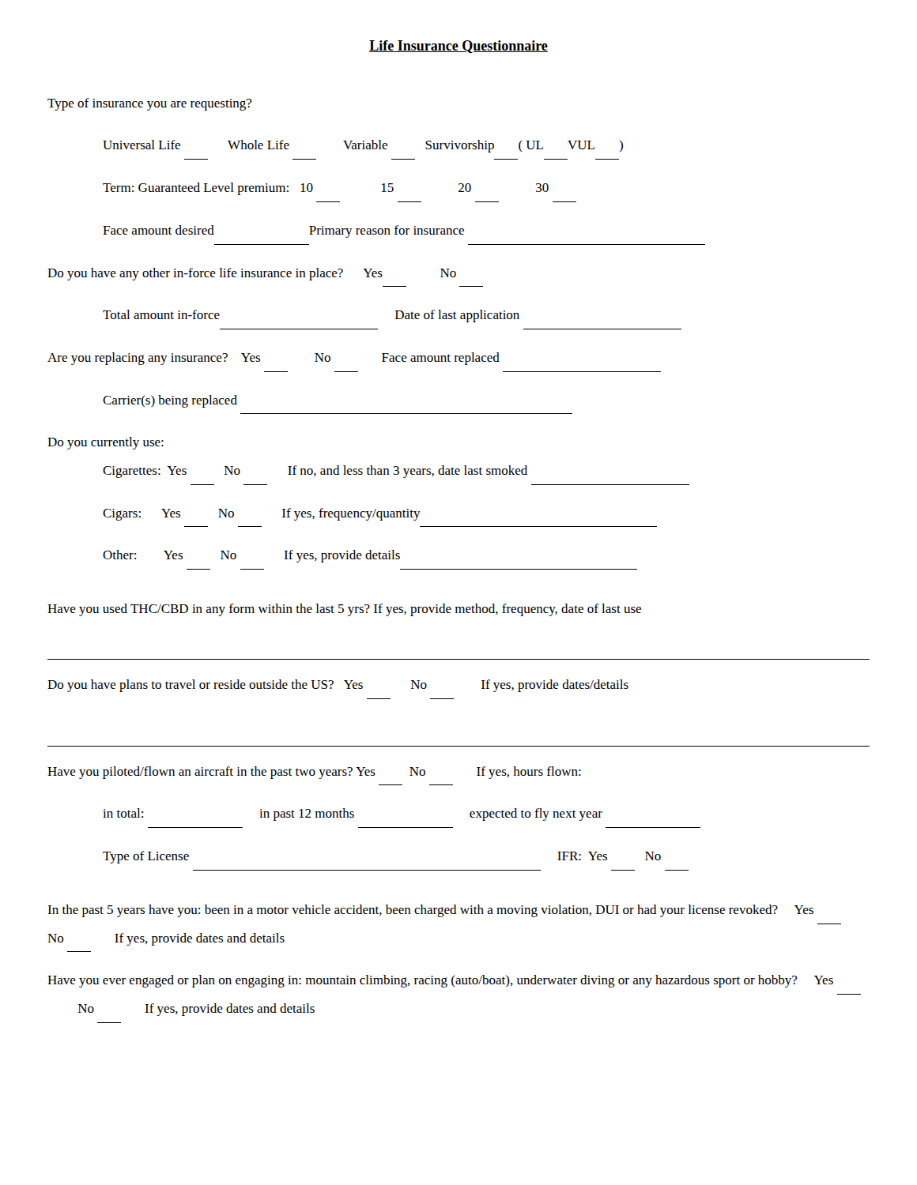Life Insurance Questionnaire
Type of insurance you are requesting?
Universal Life Whole Life Variable Survivorship ( UL VUL )
Term: Guaranteed Level premium: 10 15 20 30
Face amount desired Primary reason for insurance
Do you have any other in-force life insurance in place? Yes No
Total amount in-force Date of last application
Are you replacing any insurance? Yes No Face amount replaced
Carrier(s) being replaced
Do you currently use:
Cigarettes: Yes No If no, and less than 3 years, date last smoked
Cigars: Yes No If yes, frequency/quantity
Other: Yes No If yes, provide details
Have you used THC/CBD in any form within the last 5 yrs? If yes, provide method, frequency, date of last use
Do you have plans to travel or reside outside the US? Yes No If yes, provide dates/details
Have you piloted/flown an aircraft in the past two years? Yes No If yes, hours flown:
in total: in past 12 months expected to fly next year
Type of License IFR: Yes No
In the past 5 years have you: been in a motor vehicle accident, been charged with a moving violation, DUI or had your license revoked? Yes No If yes, provide dates and details
Have you ever engaged or plan on engaging in: mountain climbing, racing (auto/boat), underwater diving or any hazardous sport or hobby? Yes No If yes, provide dates and details